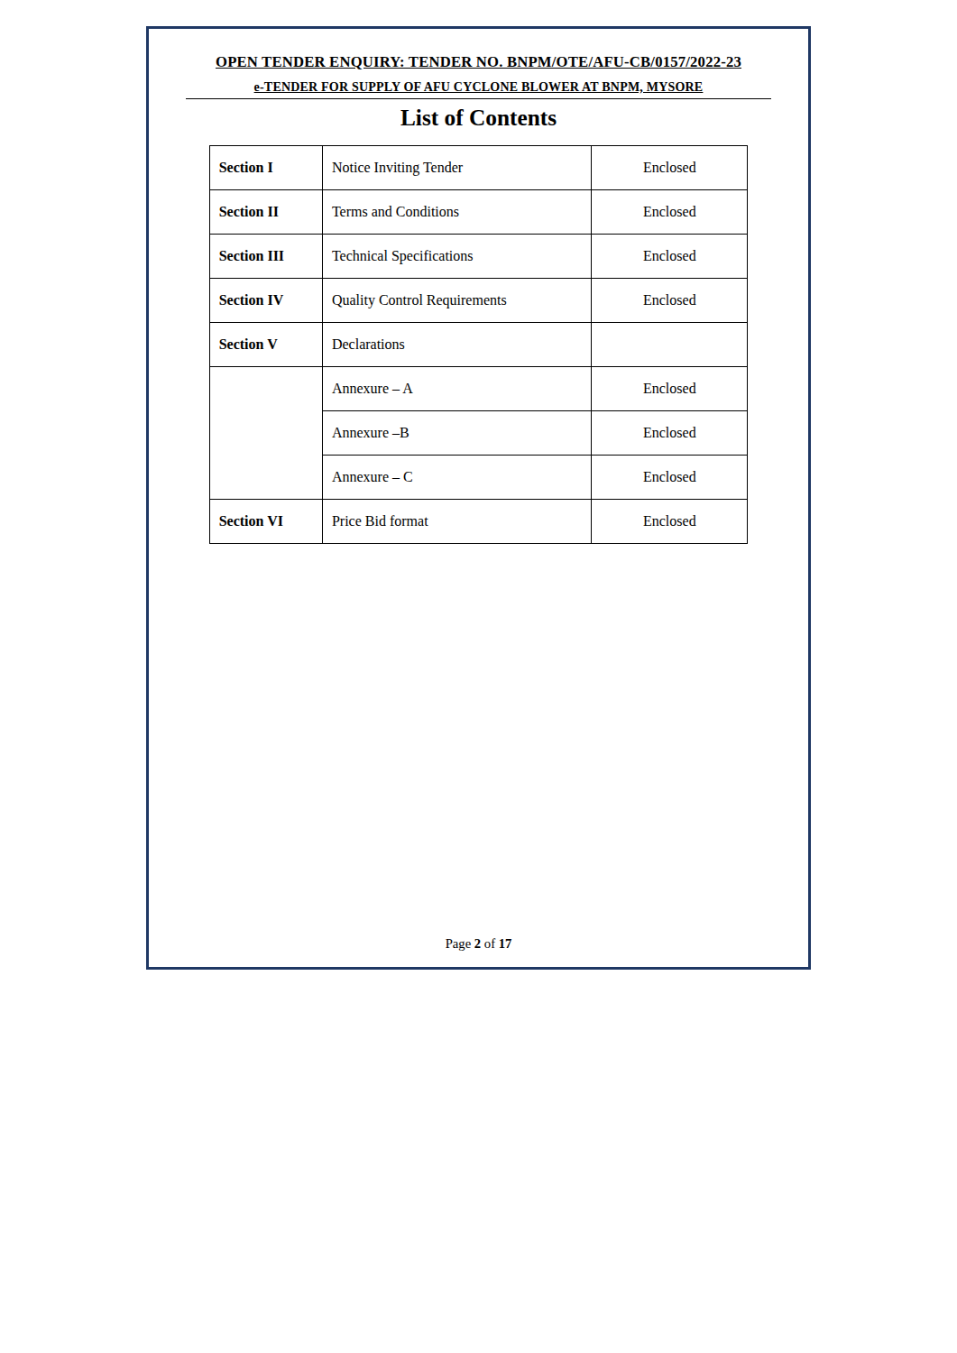OPEN TENDER ENQUIRY: TENDER NO. BNPM/OTE/AFU-CB/0157/2022-23
e-TENDER FOR SUPPLY OF AFU CYCLONE BLOWER AT BNPM, MYSORE
List of Contents
| Section I | Notice Inviting Tender | Enclosed |
| Section II | Terms and Conditions | Enclosed |
| Section III | Technical Specifications | Enclosed |
| Section IV | Quality Control Requirements | Enclosed |
| Section V | Declarations | |
| | Annexure – A | Enclosed |
| | Annexure –B | Enclosed |
| | Annexure – C | Enclosed |
| Section VI | Price Bid format | Enclosed |
Page 2 of 17